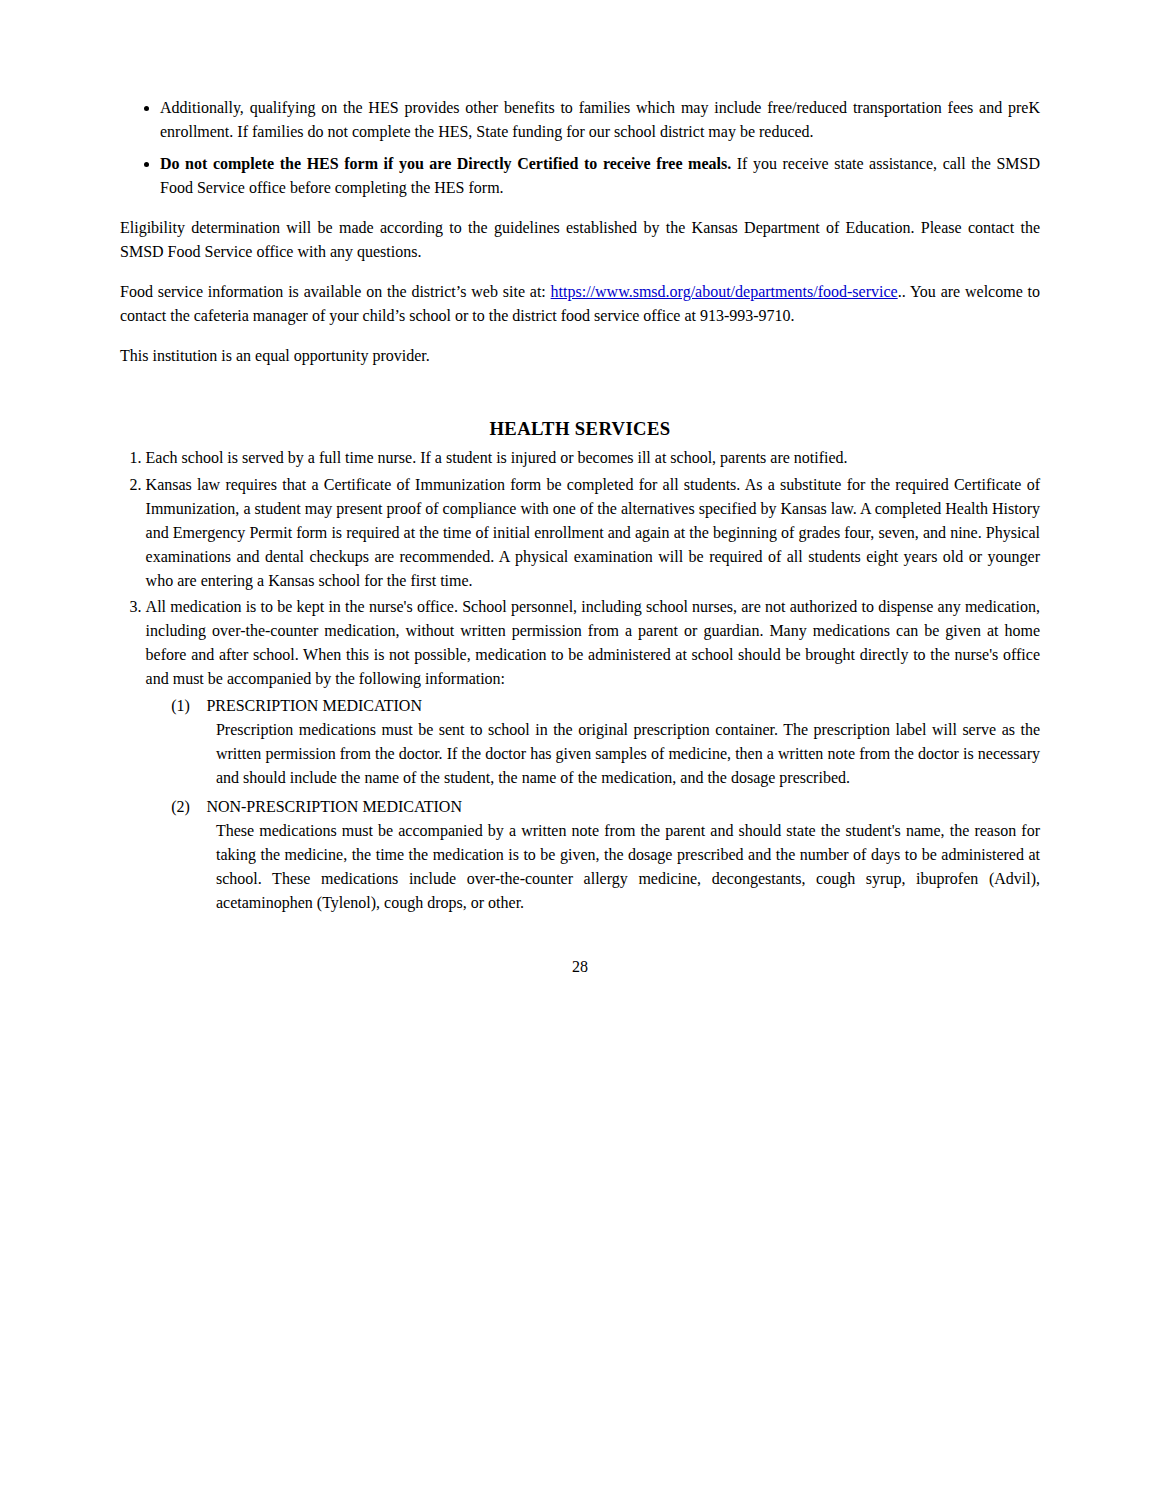Additionally, qualifying on the HES provides other benefits to families which may include free/reduced transportation fees and preK enrollment. If families do not complete the HES, State funding for our school district may be reduced.
Do not complete the HES form if you are Directly Certified to receive free meals. If you receive state assistance, call the SMSD Food Service office before completing the HES form.
Eligibility determination will be made according to the guidelines established by the Kansas Department of Education. Please contact the SMSD Food Service office with any questions.
Food service information is available on the district’s web site at: https://www.smsd.org/about/departments/food-service.. You are welcome to contact the cafeteria manager of your child’s school or to the district food service office at 913-993-9710.
This institution is an equal opportunity provider.
HEALTH SERVICES
Each school is served by a full time nurse. If a student is injured or becomes ill at school, parents are notified.
Kansas law requires that a Certificate of Immunization form be completed for all students. As a substitute for the required Certificate of Immunization, a student may present proof of compliance with one of the alternatives specified by Kansas law. A completed Health History and Emergency Permit form is required at the time of initial enrollment and again at the beginning of grades four, seven, and nine. Physical examinations and dental checkups are recommended. A physical examination will be required of all students eight years old or younger who are entering a Kansas school for the first time.
All medication is to be kept in the nurse's office. School personnel, including school nurses, are not authorized to dispense any medication, including over-the-counter medication, without written permission from a parent or guardian. Many medications can be given at home before and after school. When this is not possible, medication to be administered at school should be brought directly to the nurse's office and must be accompanied by the following information:
(1) PRESCRIPTION MEDICATION Prescription medications must be sent to school in the original prescription container. The prescription label will serve as the written permission from the doctor. If the doctor has given samples of medicine, then a written note from the doctor is necessary and should include the name of the student, the name of the medication, and the dosage prescribed.
(2) NON-PRESCRIPTION MEDICATION These medications must be accompanied by a written note from the parent and should state the student's name, the reason for taking the medicine, the time the medication is to be given, the dosage prescribed and the number of days to be administered at school. These medications include over-the-counter allergy medicine, decongestants, cough syrup, ibuprofen (Advil), acetaminophen (Tylenol), cough drops, or other.
28